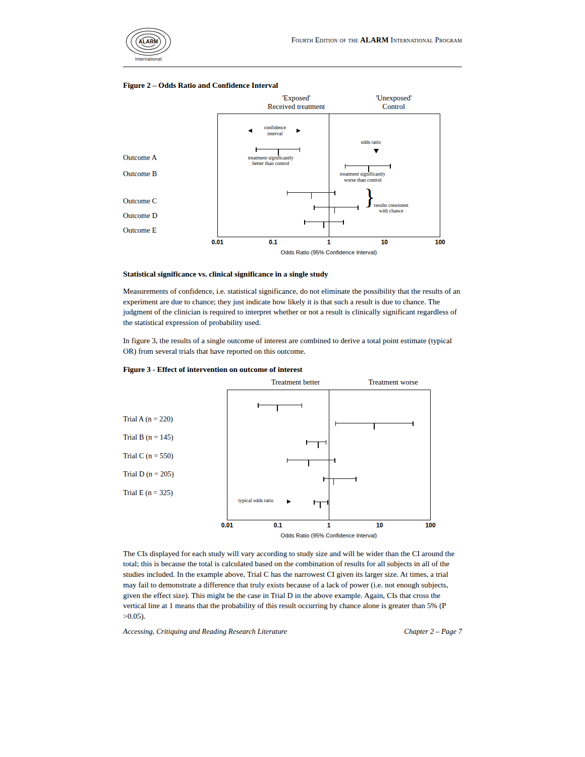ALARM
International
Fourth Edition of the ALARM International Program
Figure 2 – Odds Ratio and Confidence Interval
'Exposed'
Received treatment
'Unexposed'
Control
confidence
interval
odds ratio
treatment significantly
better than control
treatment significantly
worse than control
}
results consistent
with chance
0.01 0.1 1 10 100
Odds Ratio (95% Confidence Interval)
Outcome A
Outcome B
Outcome C
Outcome D
Outcome E
Statistical significance vs. clinical significance in a single study
Measurements of confidence, i.e. statistical significance, do not eliminate the possibility that the results of an experiment are due to chance; they just indicate how likely it is that such a result is due to chance. The judgment of the clinician is required to interpret whether or not a result is clinically significant regardless of the statistical expression of probability used.
In figure 3, the results of a single outcome of interest are combined to derive a total point estimate (typical OR) from several trials that have reported on this outcome.
Figure 3 - Effect of intervention on outcome of interest
Treatment better
Treatment worse
typical odds ratio
0.01 0.1 1 10 100
Odds Ratio (95% Confidence Interval)
Trial A (n = 220)
Trial B (n = 145)
Trial C (n = 550)
Trial D (n = 205)
Trial E (n = 325)
The CIs displayed for each study will vary according to study size and will be wider than the CI around the total; this is because the total is calculated based on the combination of results for all subjects in all of the studies included. In the example above, Trial C has the narrowest CI given its larger size. At times, a trial may fail to demonstrate a difference that truly exists because of a lack of power (i.e. not enough subjects, given the effect size). This might be the case in Trial D in the above example. Again, CIs that cross the vertical line at 1 means that the probability of this result occurring by chance alone is greater than 5% (P >0.05).
Accessing, Critiquing and Reading Research Literature
Chapter 2 – Page 7